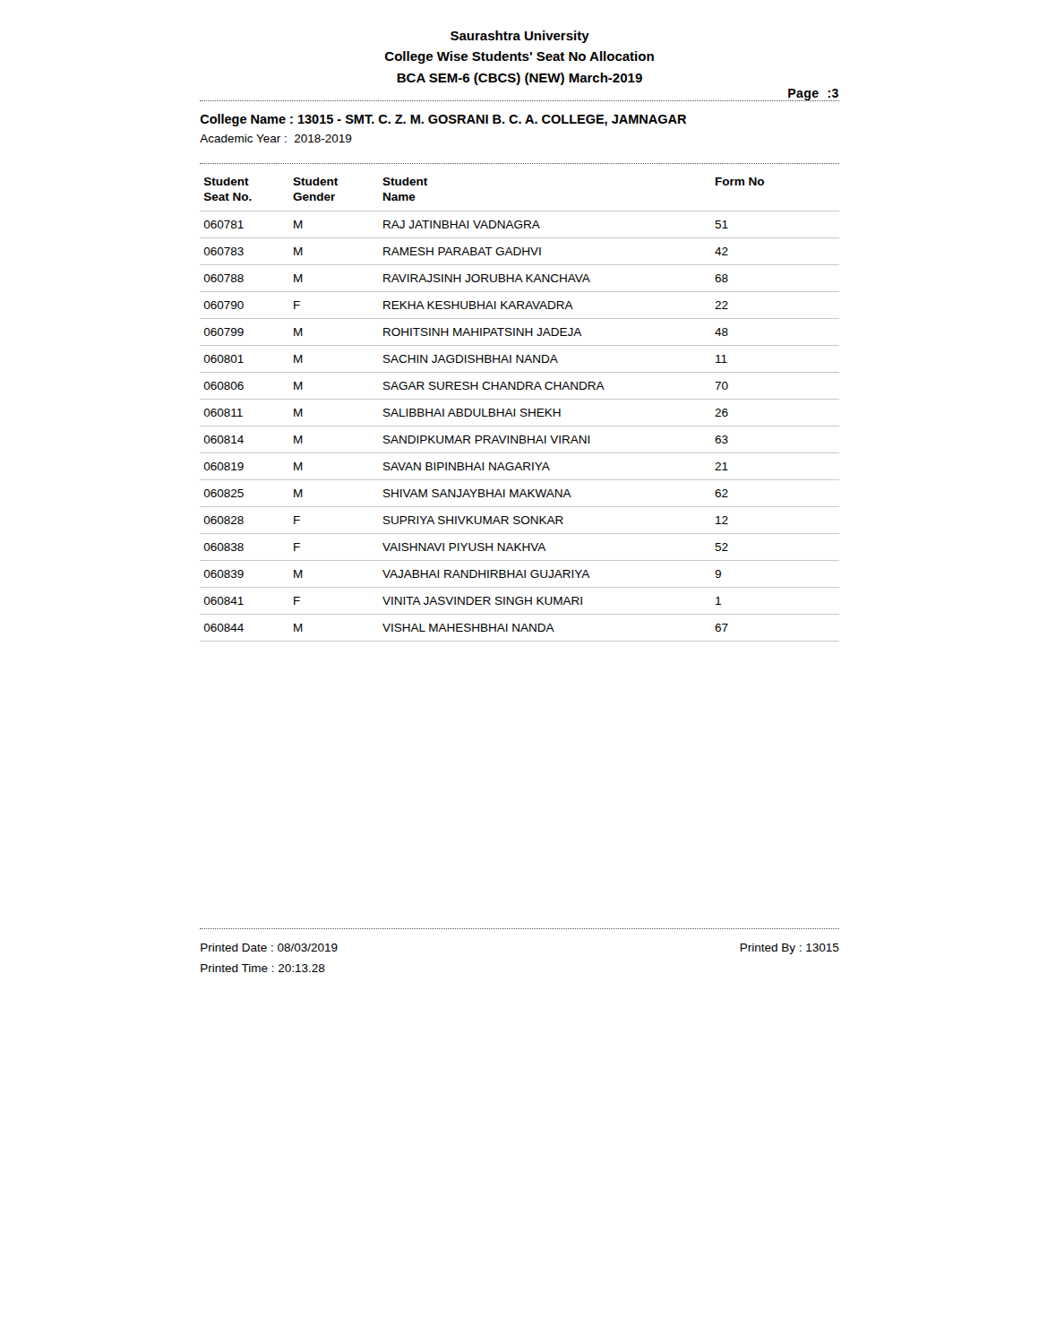Saurashtra University College Wise Students' Seat No Allocation BCA SEM-6 (CBCS) (NEW) March-2019
Page :3
College Name : 13015 - SMT. C. Z. M. GOSRANI B. C. A. COLLEGE, JAMNAGAR
Academic Year : 2018-2019
| Student Seat No. | Student Gender | Student Name | Form No |
| --- | --- | --- | --- |
| 060781 | M | RAJ JATINBHAI VADNAGRA | 51 |
| 060783 | M | RAMESH PARABAT GADHVI | 42 |
| 060788 | M | RAVIRAJSINH JORUBHA KANCHAVA | 68 |
| 060790 | F | REKHA KESHUBHAI KARAVADRA | 22 |
| 060799 | M | ROHITSINH MAHIPATSINH JADEJA | 48 |
| 060801 | M | SACHIN JAGDISHBHAI NANDA | 11 |
| 060806 | M | SAGAR SURESH CHANDRA CHANDRA | 70 |
| 060811 | M | SALIBBHAI ABDULBHAI SHEKH | 26 |
| 060814 | M | SANDIPKUMAR PRAVINBHAI VIRANI | 63 |
| 060819 | M | SAVAN BIPINBHAI NAGARIYA | 21 |
| 060825 | M | SHIVAM SANJAYBHAI MAKWANA | 62 |
| 060828 | F | SUPRIYA SHIVKUMAR SONKAR | 12 |
| 060838 | F | VAISHNAVI PIYUSH NAKHVA | 52 |
| 060839 | M | VAJABHAI RANDHIRBHAI GUJARIYA | 9 |
| 060841 | F | VINITA JASVINDER SINGH KUMARI | 1 |
| 060844 | M | VISHAL MAHESHBHAI NANDA | 67 |
Printed Date : 08/03/2019
Printed Time : 20:13.28
Printed By : 13015